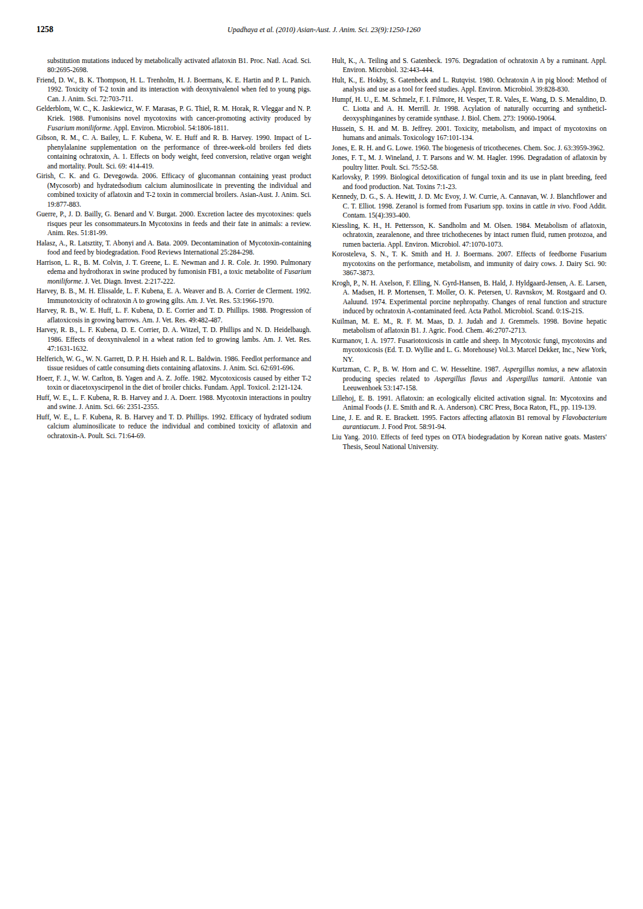1258 Upadhaya et al. (2010) Asian-Aust. J. Anim. Sci. 23(9):1250-1260
substitution mutations induced by metabolically activated aflatoxin B1. Proc. Natl. Acad. Sci. 80:2695-2698.
Friend, D. W., B. K. Thompson, H. L. Trenholm, H. J. Boermans, K. E. Hartin and P. L. Panich. 1992. Toxicity of T-2 toxin and its interaction with deoxynivalenol when fed to young pigs. Can. J. Anim. Sci. 72:703-711.
Gelderblom, W. C., K. Jaskiewicz, W. F. Marasas, P. G. Thiel, R. M. Horak, R. Vleggar and N. P. Kriek. 1988. Fumonisins novel mycotoxins with cancer-promoting activity produced by Fusarium moniliforme. Appl. Environ. Microbiol. 54:1806-1811.
Gibson, R. M., C. A. Bailey, L. F. Kubena, W. E. Huff and R. B. Harvey. 1990. Impact of L-phenylalanine supplementation on the performance of three-week-old broilers fed diets containing ochratoxin, A. 1. Effects on body weight, feed conversion, relative organ weight and mortality. Poult. Sci. 69: 414-419.
Girish, C. K. and G. Devegowda. 2006. Efficacy of glucomannan containing yeast product (Mycosorb) and hydratedsodium calcium aluminosilicate in preventing the individual and combined toxicity of aflatoxin and T-2 toxin in commercial broilers. Asian-Aust. J. Anim. Sci. 19:877-883.
Guerre, P., J. D. Bailly, G. Benard and V. Burgat. 2000. Excretion lactee des mycotoxines: quels risques peur les consommateurs.In Mycotoxins in feeds and their fate in animals: a review. Anim. Res. 51:81-99.
Halasz, A., R. Latsztity, T. Abonyi and A. Bata. 2009. Decontamination of Mycotoxin-containing food and feed by biodegradation. Food Reviews International 25:284-298.
Harrison, L. R., B. M. Colvin, J. T. Greene, L. E. Newman and J. R. Cole. Jr. 1990. Pulmonary edema and hydrothorax in swine produced by fumonisin FB1, a toxic metabolite of Fusarium moniliforme. J. Vet. Diagn. Invest. 2:217-222.
Harvey, B. B., M. H. Elissalde, L. F. Kubena, E. A. Weaver and B. A. Corrier de Clerment. 1992. Immunotoxicity of ochratoxin A to growing gilts. Am. J. Vet. Res. 53:1966-1970.
Harvey, R. B., W. E. Huff, L. F. Kubena, D. E. Corrier and T. D. Phillips. 1988. Progression of aflatoxicosis in growing barrows. Am. J. Vet. Res. 49:482-487.
Harvey, R. B., L. F. Kubena, D. E. Corrier, D. A. Witzel, T. D. Phillips and N. D. Heidelbaugh. 1986. Effects of deoxynivalenol in a wheat ration fed to growing lambs. Am. J. Vet. Res. 47:1631-1632.
Helferich, W. G., W. N. Garrett, D. P. H. Hsieh and R. L. Baldwin. 1986. Feedlot performance and tissue residues of cattle consuming diets containing aflatoxins. J. Anim. Sci. 62:691-696.
Hoerr, F. J., W. W. Carlton, B. Yagen and A. Z. Joffe. 1982. Mycotoxicosis caused by either T-2 toxin or diacetoxyscirpenol in the diet of broiler chicks. Fundam. Appl. Toxicol. 2:121-124.
Huff, W. E., L. F. Kubena, R. B. Harvey and J. A. Doerr. 1988. Mycotoxin interactions in poultry and swine. J. Anim. Sci. 66: 2351-2355.
Huff, W. E., L. F. Kubena, R. B. Harvey and T. D. Phillips. 1992. Efficacy of hydrated sodium calcium aluminosilicate to reduce the individual and combined toxicity of aflatoxin and ochratoxin-A. Poult. Sci. 71:64-69.
Hult, K., A. Teiling and S. Gatenbeck. 1976. Degradation of ochratoxin A by a ruminant. Appl. Environ. Microbiol. 32:443-444.
Hult, K., E. Hokby, S. Gatenbeck and L. Rutqvist. 1980. Ochratoxin A in pig blood: Method of analysis and use as a tool for feed studies. Appl. Environ. Microbiol. 39:828-830.
Humpf, H. U., E. M. Schmelz, F. I. Filmore, H. Vesper, T. R. Vales, E. Wang, D. S. Menaldino, D. C. Liotta and A. H. Merrill. Jr. 1998. Acylation of naturally occurring and syntheticl-deoxysphinganines by ceramide synthase. J. Biol. Chem. 273: 19060-19064.
Hussein, S. H. and M. B. Jeffrey. 2001. Toxicity, metabolism, and impact of mycotoxins on humans and animals. Toxicology 167:101-134.
Jones, E. R. H. and G. Lowe. 1960. The biogenesis of tricothecenes. Chem. Soc. J. 63:3959-3962.
Jones, F. T., M. J. Wineland, J. T. Parsons and W. M. Hagler. 1996. Degradation of aflatoxin by poultry litter. Poult. Sci. 75:52-58.
Karlovsky, P. 1999. Biological detoxification of fungal toxin and its use in plant breeding, feed and food production. Nat. Toxins 7:1-23.
Kennedy, D. G., S. A. Hewitt, J. D. Mc Evoy, J. W. Currie, A. Cannavan, W. J. Blanchflower and C. T. Elliot. 1998. Zeranol is formed from Fusarium spp. toxins in cattle in vivo. Food Addit. Contam. 15(4):393-400.
Kiessling, K. H., H. Pettersson, K. Sandholm and M. Olsen. 1984. Metabolism of aflatoxin, ochratoxin, zearalenone, and three trichothecenes by intact rumen fluid, rumen protozoa, and rumen bacteria. Appl. Environ. Microbiol. 47:1070-1073.
Korosteleva, S. N., T. K. Smith and H. J. Boermans. 2007. Effects of feedborne Fusarium mycotoxins on the performance, metabolism, and immunity of dairy cows. J. Dairy Sci. 90: 3867-3873.
Krogh, P., N. H. Axelson, F. Elling, N. Gyrd-Hansen, B. Hald, J. Hyldgaard-Jensen, A. E. Larsen, A. Madsen, H. P. Mortensen, T. Moller, O. K. Petersen, U. Ravnskov, M. Rostgaard and O. Aaluund. 1974. Experimental porcine nephropathy. Changes of renal function and structure induced by ochratoxin A-contaminated feed. Acta Pathol. Microbiol. Scand. 0:1S-21S.
Kuilman, M. E. M., R. F. M. Maas, D. J. Judah and J. Gremmels. 1998. Bovine hepatic metabolism of aflatoxin B1. J. Agric. Food. Chem. 46:2707-2713.
Kurmanov, I. A. 1977. Fusariotoxicosis in cattle and sheep. In Mycotoxic fungi, mycotoxins and mycotoxicosis (Ed. T. D. Wyllie and L. G. Morehouse) Vol.3. Marcel Dekker, Inc., New York, NY.
Kurtzman, C. P., B. W. Horn and C. W. Hesseltine. 1987. Aspergillus nomius, a new aflatoxin producing species related to Aspergillus flavus and Aspergillus tamarii. Antonie van Leeuwenhoek 53:147-158.
Lillehoj, E. B. 1991. Aflatoxin: an ecologically elicited activation signal. In: Mycotoxins and Animal Foods (J. E. Smith and R. A. Anderson). CRC Press, Boca Raton, FL, pp. 119-139.
Line, J. E. and R. E. Brackett. 1995. Factors affecting aflatoxin B1 removal by Flavobacterium aurantiacum. J. Food Prot. 58:91-94.
Liu Yang. 2010. Effects of feed types on OTA biodegradation by Korean native goats. Masters' Thesis, Seoul National University.